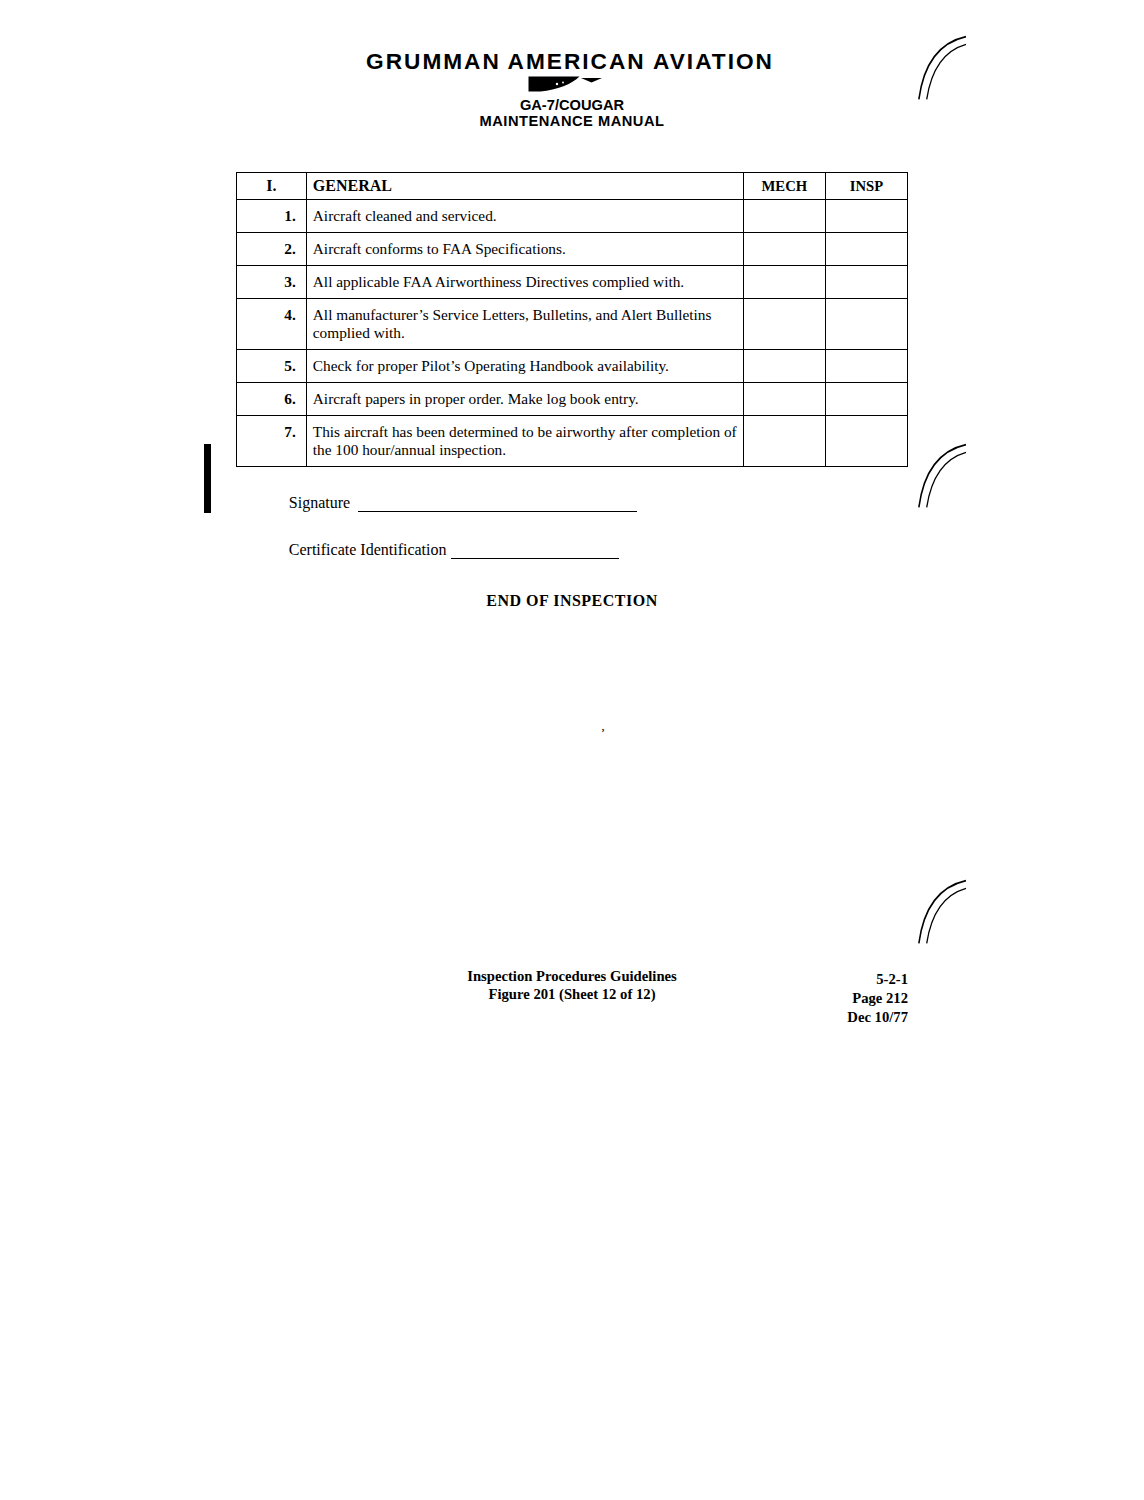GRUMMAN AMERICAN AVIATION
GA-7/COUGAR
MAINTENANCE MANUAL
| I. | GENERAL | MECH | INSP |
| --- | --- | --- | --- |
| 1. | Aircraft cleaned and serviced. | | |
| 2. | Aircraft conforms to FAA Specifications. | | |
| 3. | All applicable FAA Airworthiness Directives complied with. | | |
| 4. | All manufacturer’s Service Letters, Bulletins, and Alert Bulletins complied with. | | |
| 5. | Check for proper Pilot’s Operating Handbook availability. | | |
| 6. | Aircraft papers in proper order. Make log book entry. | | |
| 7. | This aircraft has been determined to be airworthy after completion of the 100 hour/annual inspection. | | |
Signature
Certificate Identification
END OF INSPECTION
’
Inspection Procedures Guidelines
Figure 201 (Sheet 12 of 12)
5-2-1
Page 212
Dec 10/77